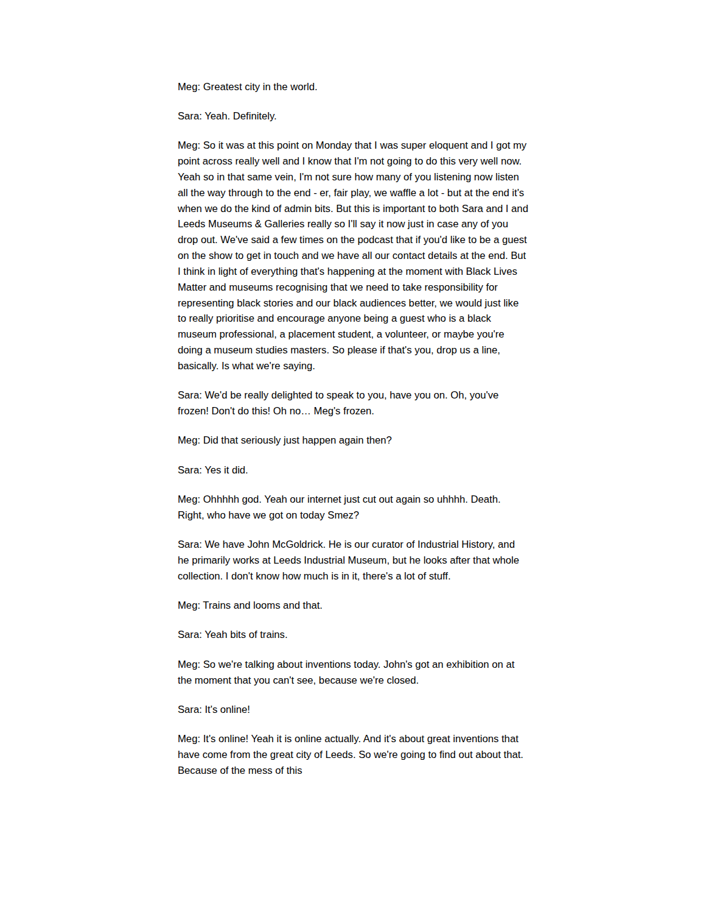Meg: Greatest city in the world.
Sara: Yeah. Definitely.
Meg: So it was at this point on Monday that I was super eloquent and I got my point across really well and I know that I'm not going to do this very well now. Yeah so in that same vein, I'm not sure how many of you listening now listen all the way through to the end - er, fair play, we waffle a lot - but at the end it's when we do the kind of admin bits. But this is important to both Sara and I and Leeds Museums & Galleries really so I'll say it now just in case any of you drop out. We've said a few times on the podcast that if you'd like to be a guest on the show to get in touch and we have all our contact details at the end. But I think in light of everything that's happening at the moment with Black Lives Matter and museums recognising that we need to take responsibility for representing black stories and our black audiences better, we would just like to really prioritise and encourage anyone being a guest who is a black museum professional, a placement student, a volunteer, or maybe you're doing a museum studies masters. So please if that's you, drop us a line, basically. Is what we're saying.
Sara: We'd be really delighted to speak to you, have you on. Oh, you've frozen! Don't do this! Oh no… Meg's frozen.
Meg: Did that seriously just happen again then?
Sara: Yes it did.
Meg: Ohhhhh god. Yeah our internet just cut out again so uhhhh. Death. Right, who have we got on today Smez?
Sara: We have John McGoldrick. He is our curator of Industrial History, and he primarily works at Leeds Industrial Museum, but he looks after that whole collection. I don't know how much is in it, there's a lot of stuff.
Meg: Trains and looms and that.
Sara: Yeah bits of trains.
Meg: So we're talking about inventions today. John's got an exhibition on at the moment that you can't see, because we're closed.
Sara: It's online!
Meg: It's online! Yeah it is online actually. And it's about great inventions that have come from the great city of Leeds. So we're going to find out about that. Because of the mess of this